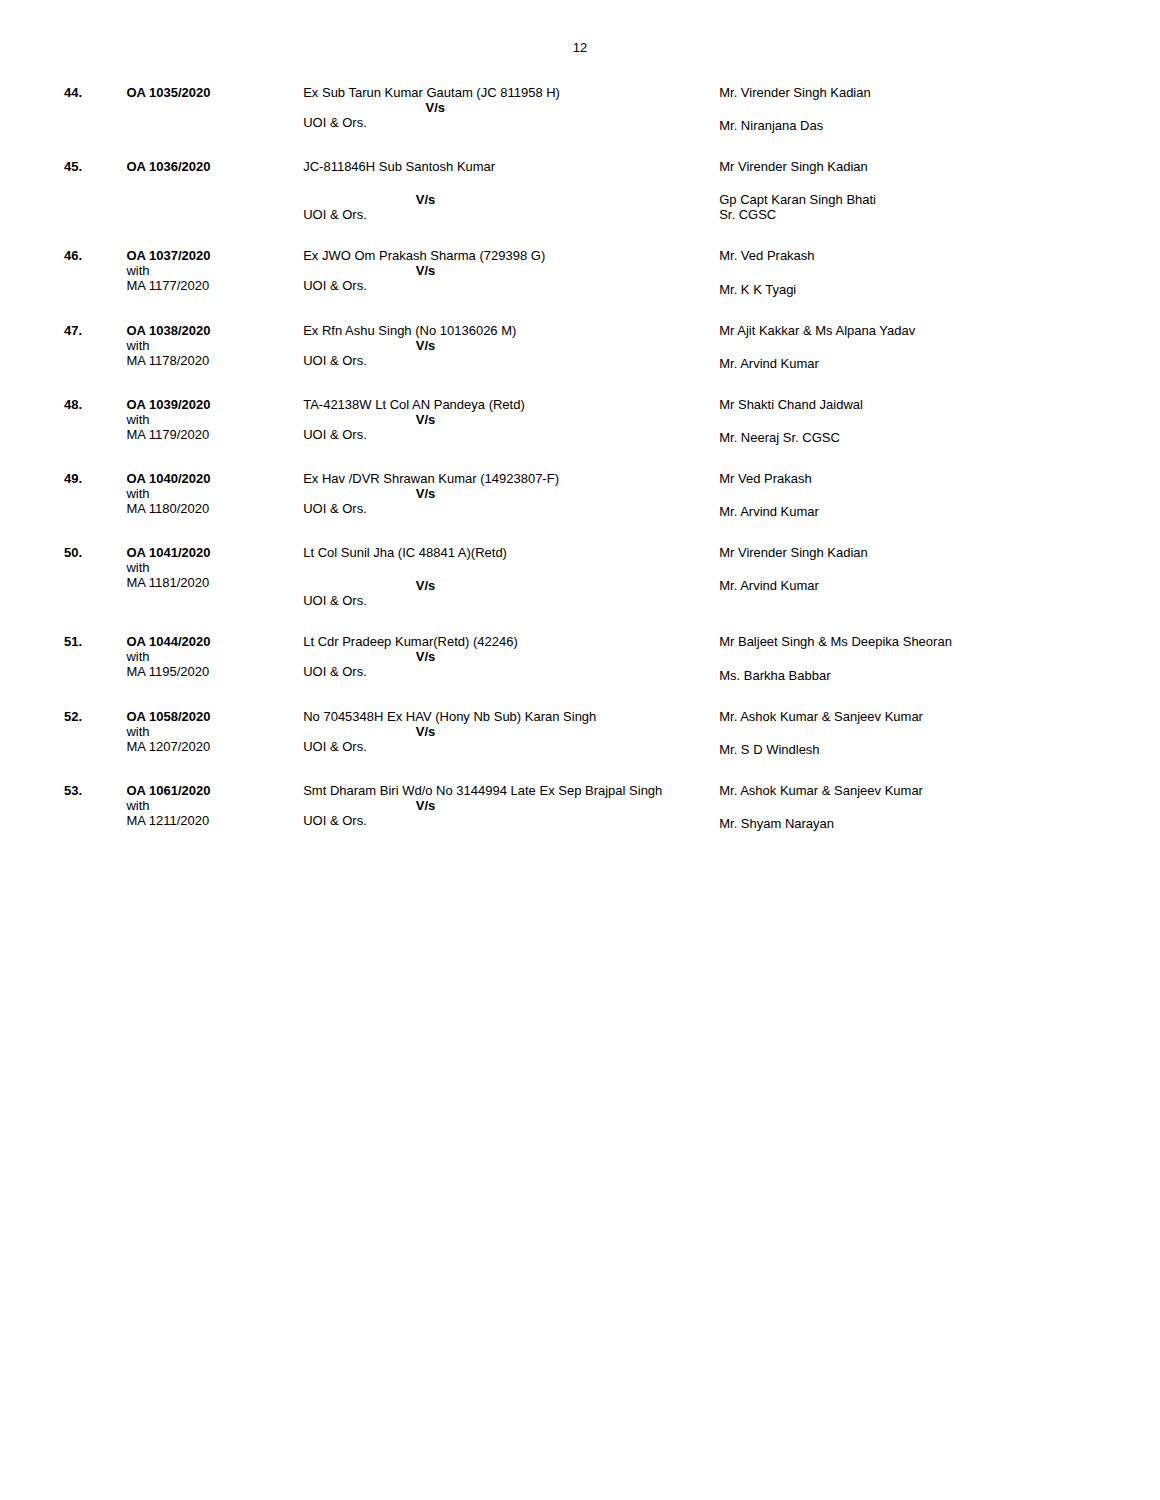12
| 44. | OA 1035/2020 | Ex Sub Tarun Kumar Gautam (JC 811958 H) V/s UOI & Ors. | Mr. Virender Singh Kadian Mr. Niranjana Das |
| 45. | OA 1036/2020 | JC-811846H Sub Santosh Kumar V/s UOI & Ors. | Mr Virender Singh Kadian Gp Capt Karan Singh Bhati Sr. CGSC |
| 46. | OA 1037/2020 with MA 1177/2020 | Ex JWO Om Prakash Sharma (729398 G) V/s UOI & Ors. | Mr. Ved Prakash Mr. K K Tyagi |
| 47. | OA 1038/2020 with MA 1178/2020 | Ex Rfn Ashu Singh (No 10136026 M) V/s UOI & Ors. | Mr Ajit Kakkar & Ms Alpana Yadav Mr. Arvind Kumar |
| 48. | OA 1039/2020 with MA 1179/2020 | TA-42138W Lt Col AN Pandeya (Retd) V/s UOI & Ors. | Mr Shakti Chand Jaidwal Mr. Neeraj Sr. CGSC |
| 49. | OA 1040/2020 with MA 1180/2020 | Ex Hav /DVR Shrawan Kumar (14923807-F) V/s UOI & Ors. | Mr Ved Prakash Mr. Arvind Kumar |
| 50. | OA 1041/2020 with MA 1181/2020 | Lt Col Sunil Jha (IC 48841 A)(Retd) V/s UOI & Ors. | Mr Virender Singh Kadian Mr. Arvind Kumar |
| 51. | OA 1044/2020 with MA 1195/2020 | Lt Cdr Pradeep Kumar(Retd) (42246) V/s UOI & Ors. | Mr Baljeet Singh & Ms Deepika Sheoran Ms. Barkha Babbar |
| 52. | OA 1058/2020 with MA 1207/2020 | No 7045348H Ex HAV (Hony Nb Sub) Karan Singh V/s UOI & Ors. | Mr. Ashok Kumar & Sanjeev Kumar Mr. S D Windlesh |
| 53. | OA 1061/2020 with MA 1211/2020 | Smt Dharam Biri Wd/o No 3144994 Late Ex Sep Brajpal Singh V/s UOI & Ors. | Mr. Ashok Kumar & Sanjeev Kumar Mr. Shyam Narayan |